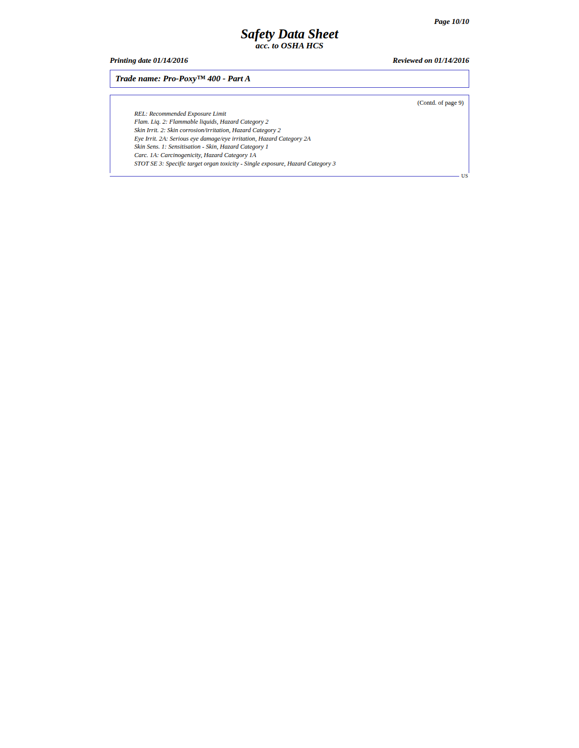Page 10/10
Safety Data Sheet
acc. to OSHA HCS
Printing date 01/14/2016 Reviewed on 01/14/2016
Trade name: Pro-Poxy™ 400 - Part A
(Contd. of page 9)
REL: Recommended Exposure Limit
Flam. Liq. 2: Flammable liquids, Hazard Category 2
Skin Irrit. 2: Skin corrosion/irritation, Hazard Category 2
Eye Irrit. 2A: Serious eye damage/eye irritation, Hazard Category 2A
Skin Sens. 1: Sensitisation - Skin, Hazard Category 1
Carc. 1A: Carcinogenicity, Hazard Category 1A
STOT SE 3: Specific target organ toxicity - Single exposure, Hazard Category 3
US